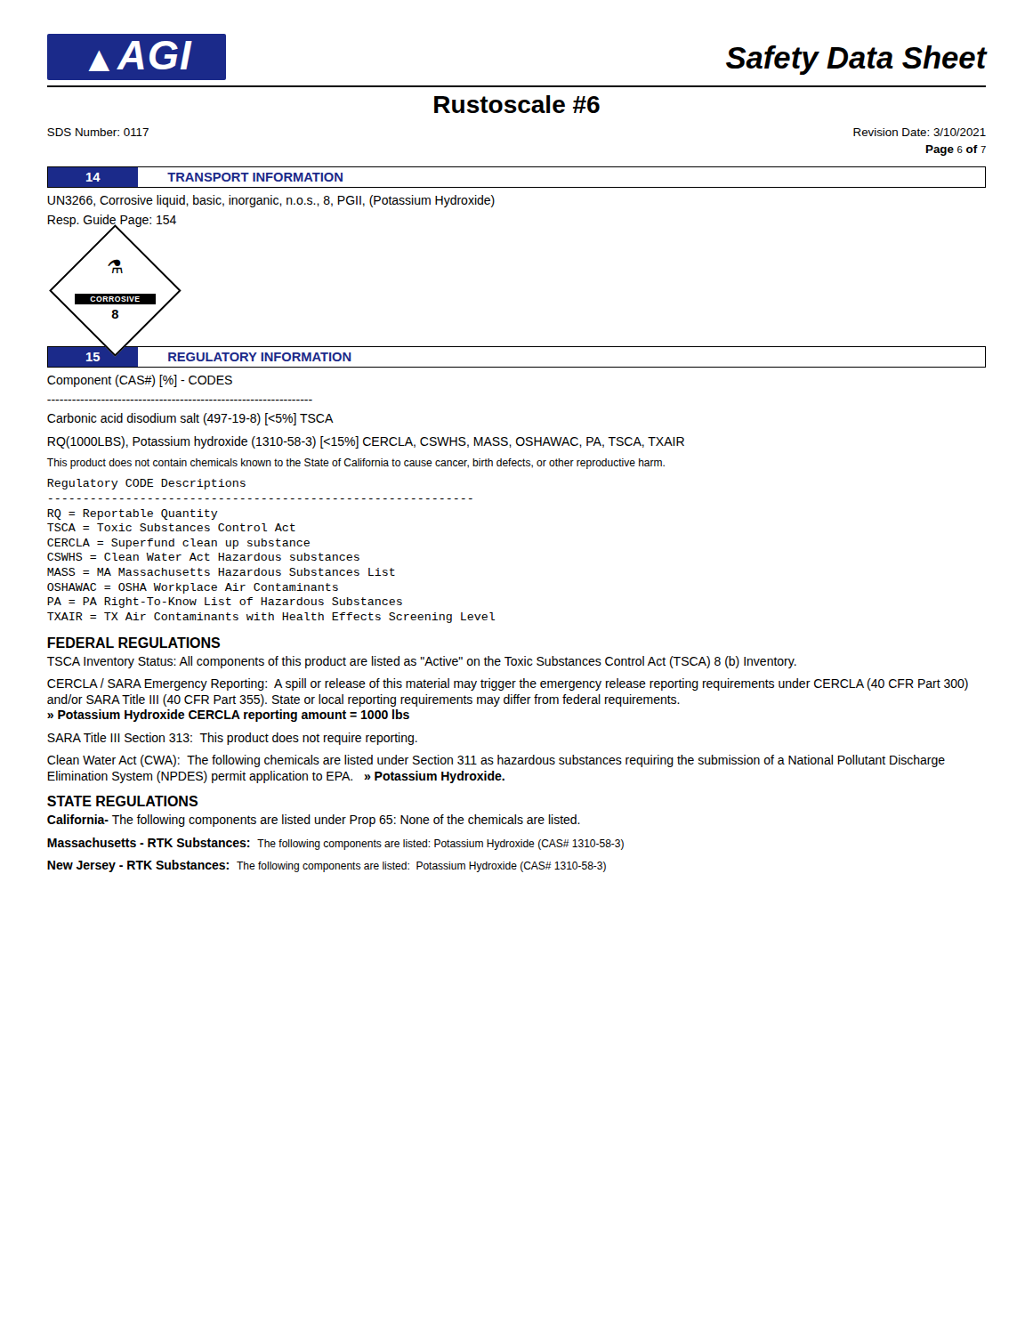▲AGI
Safety Data Sheet
Rustoscale #6
SDS Number: 0117
Revision Date: 3/10/2021
Page 6 of 7
14
TRANSPORT INFORMATION
UN3266, Corrosive liquid, basic, inorganic, n.o.s., 8, PGII, (Potassium Hydroxide)
Resp. Guide Page: 154
⚗
CORROSIVE
8
15
REGULATORY INFORMATION
Component (CAS#) [%] - CODES
----------------------------------------------------------------
Carbonic acid disodium salt (497-19-8) [<5%] TSCA
RQ(1000LBS), Potassium hydroxide (1310-58-3) [<15%] CERCLA, CSWHS, MASS, OSHAWAC, PA, TSCA, TXAIR
This product does not contain chemicals known to the State of California to cause cancer, birth defects, or other reproductive harm.
Regulatory CODE Descriptions
------------------------------------------------------------
RQ = Reportable Quantity
TSCA = Toxic Substances Control Act
CERCLA = Superfund clean up substance
CSWHS = Clean Water Act Hazardous substances
MASS = MA Massachusetts Hazardous Substances List
OSHAWAC = OSHA Workplace Air Contaminants
PA = PA Right-To-Know List of Hazardous Substances
TXAIR = TX Air Contaminants with Health Effects Screening Level
FEDERAL REGULATIONS
TSCA Inventory Status: All components of this product are listed as "Active" on the Toxic Substances Control Act (TSCA) 8 (b) Inventory.
CERCLA / SARA Emergency Reporting: A spill or release of this material may trigger the emergency release reporting requirements under CERCLA (40 CFR Part 300) and/or SARA Title III (40 CFR Part 355). State or local reporting requirements may differ from federal requirements.
» Potassium Hydroxide CERCLA reporting amount = 1000 lbs
SARA Title III Section 313: This product does not require reporting.
Clean Water Act (CWA): The following chemicals are listed under Section 311 as hazardous substances requiring the submission of a National Pollutant Discharge Elimination System (NPDES) permit application to EPA. » Potassium Hydroxide.
STATE REGULATIONS
California- The following components are listed under Prop 65: None of the chemicals are listed.
Massachusetts - RTK Substances: The following components are listed: Potassium Hydroxide (CAS# 1310-58-3)
New Jersey - RTK Substances: The following components are listed: Potassium Hydroxide (CAS# 1310-58-3)